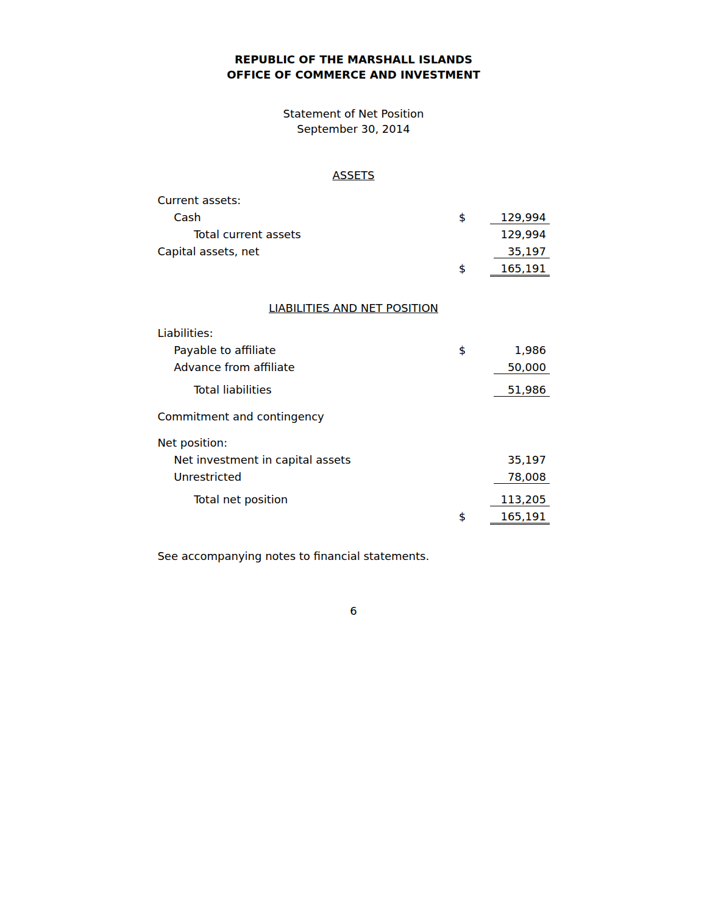REPUBLIC OF THE MARSHALL ISLANDS
OFFICE OF COMMERCE AND INVESTMENT
Statement of Net Position
September 30, 2014
ASSETS
| Current assets: | | |
| Cash | $ | 129,994 |
| Total current assets | | 129,994 |
| Capital assets, net | | 35,197 |
| | $ | 165,191 |
LIABILITIES AND NET POSITION
| Liabilities: | | |
| Payable to affiliate | $ | 1,986 |
| Advance from affiliate | | 50,000 |
| Total liabilities | | 51,986 |
| Commitment and contingency | | |
| Net position: | | |
| Net investment in capital assets | | 35,197 |
| Unrestricted | | 78,008 |
| Total net position | | 113,205 |
| | $ | 165,191 |
See accompanying notes to financial statements.
6